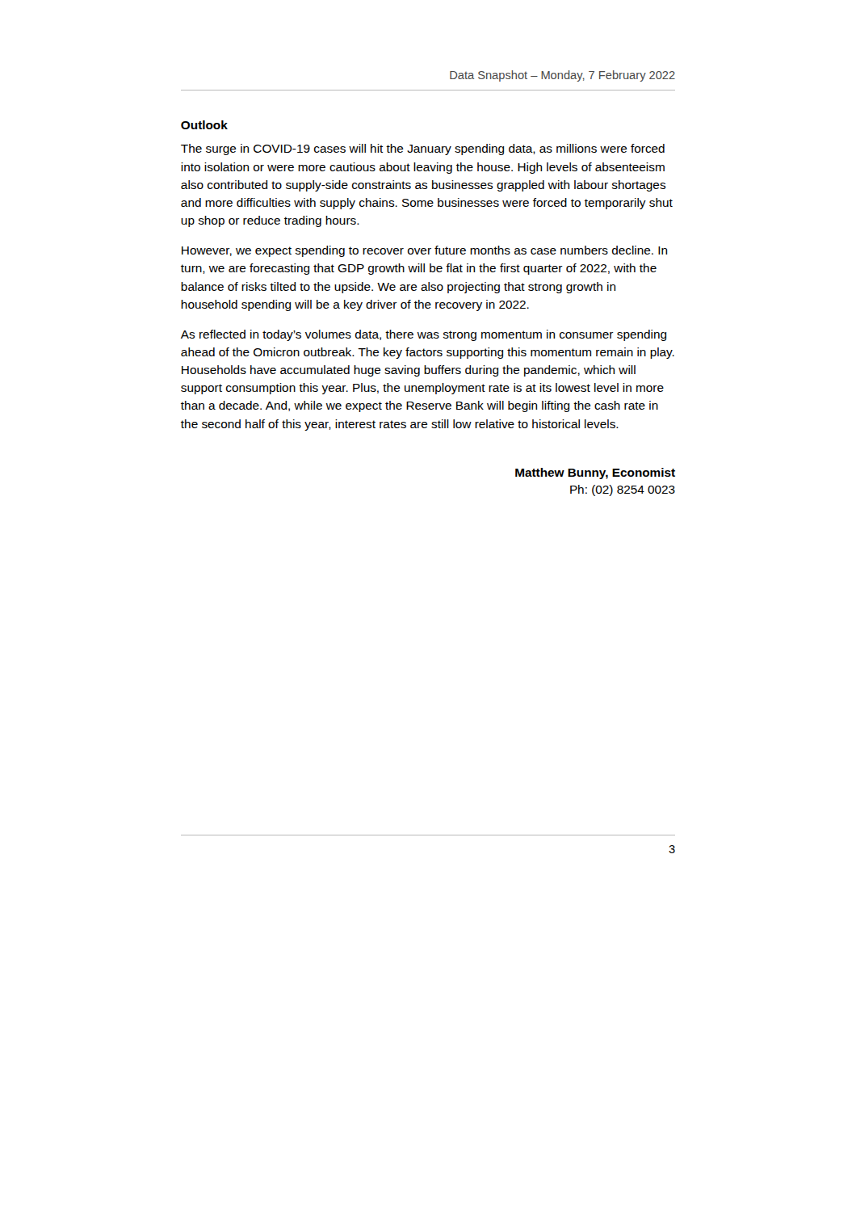Data Snapshot – Monday, 7 February 2022
Outlook
The surge in COVID-19 cases will hit the January spending data, as millions were forced into isolation or were more cautious about leaving the house. High levels of absenteeism also contributed to supply-side constraints as businesses grappled with labour shortages and more difficulties with supply chains. Some businesses were forced to temporarily shut up shop or reduce trading hours.
However, we expect spending to recover over future months as case numbers decline. In turn, we are forecasting that GDP growth will be flat in the first quarter of 2022, with the balance of risks tilted to the upside. We are also projecting that strong growth in household spending will be a key driver of the recovery in 2022.
As reflected in today’s volumes data, there was strong momentum in consumer spending ahead of the Omicron outbreak. The key factors supporting this momentum remain in play. Households have accumulated huge saving buffers during the pandemic, which will support consumption this year. Plus, the unemployment rate is at its lowest level in more than a decade. And, while we expect the Reserve Bank will begin lifting the cash rate in the second half of this year, interest rates are still low relative to historical levels.
Matthew Bunny, Economist
Ph: (02) 8254 0023
3